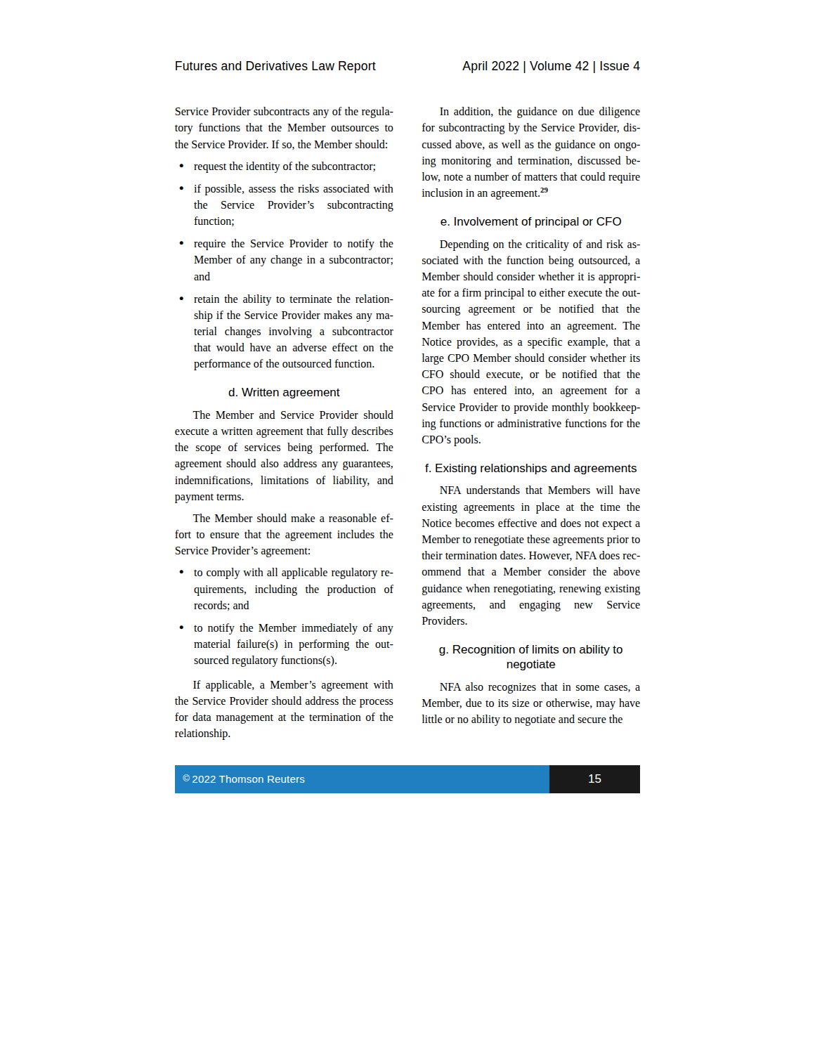Futures and Derivatives Law Report
April 2022 | Volume 42 | Issue 4
Service Provider subcontracts any of the regulatory functions that the Member outsources to the Service Provider. If so, the Member should:
request the identity of the subcontractor;
if possible, assess the risks associated with the Service Provider’s subcontracting function;
require the Service Provider to notify the Member of any change in a subcontractor; and
retain the ability to terminate the relationship if the Service Provider makes any material changes involving a subcontractor that would have an adverse effect on the performance of the outsourced function.
d. Written agreement
The Member and Service Provider should execute a written agreement that fully describes the scope of services being performed. The agreement should also address any guarantees, indemnifications, limitations of liability, and payment terms.
The Member should make a reasonable effort to ensure that the agreement includes the Service Provider’s agreement:
to comply with all applicable regulatory requirements, including the production of records; and
to notify the Member immediately of any material failure(s) in performing the outsourced regulatory functions(s).
If applicable, a Member’s agreement with the Service Provider should address the process for data management at the termination of the relationship.
In addition, the guidance on due diligence for subcontracting by the Service Provider, discussed above, as well as the guidance on ongoing monitoring and termination, discussed below, note a number of matters that could require inclusion in an agreement.29
e. Involvement of principal or CFO
Depending on the criticality of and risk associated with the function being outsourced, a Member should consider whether it is appropriate for a firm principal to either execute the outsourcing agreement or be notified that the Member has entered into an agreement. The Notice provides, as a specific example, that a large CPO Member should consider whether its CFO should execute, or be notified that the CPO has entered into, an agreement for a Service Provider to provide monthly bookkeeping functions or administrative functions for the CPO’s pools.
f. Existing relationships and agreements
NFA understands that Members will have existing agreements in place at the time the Notice becomes effective and does not expect a Member to renegotiate these agreements prior to their termination dates. However, NFA does recommend that a Member consider the above guidance when renegotiating, renewing existing agreements, and engaging new Service Providers.
g. Recognition of limits on ability to negotiate
NFA also recognizes that in some cases, a Member, due to its size or otherwise, may have little or no ability to negotiate and secure the
©2022 Thomson Reuters
15